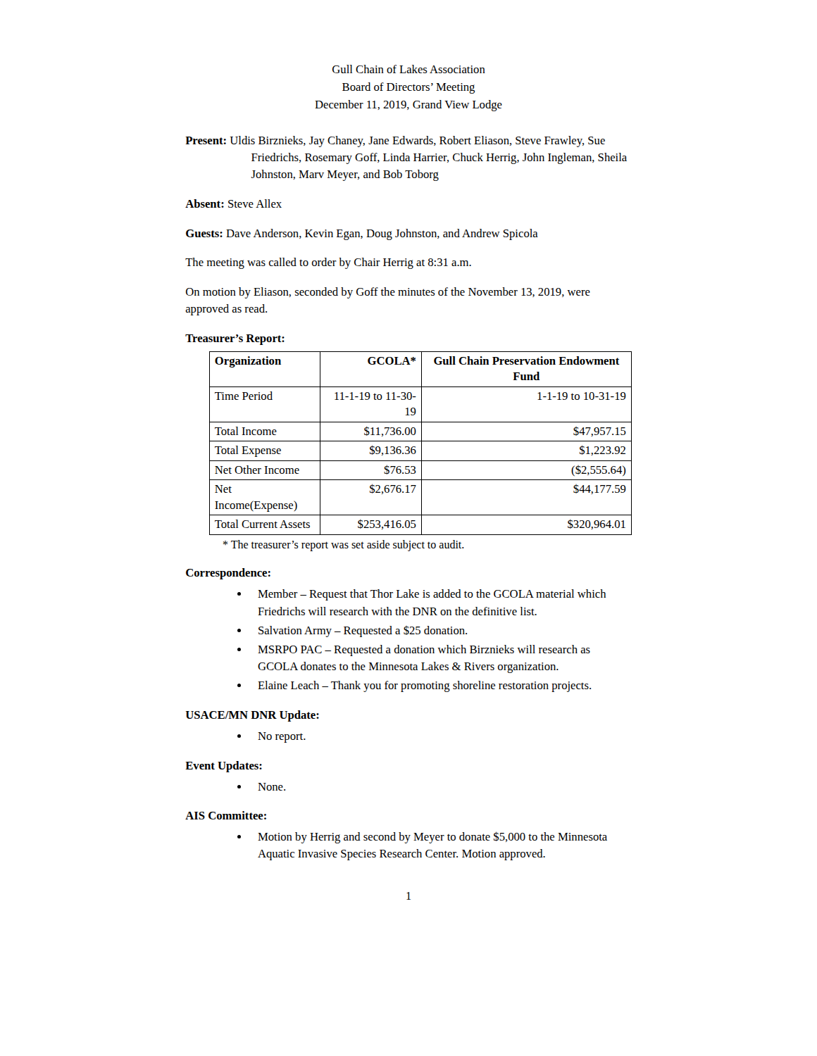Gull Chain of Lakes Association
Board of Directors’ Meeting
December 11, 2019, Grand View Lodge
Present: Uldis Birznieks, Jay Chaney, Jane Edwards, Robert Eliason, Steve Frawley, Sue Friedrichs, Rosemary Goff, Linda Harrier, Chuck Herrig, John Ingleman, Sheila Johnston, Marv Meyer, and Bob Toborg
Absent: Steve Allex
Guests: Dave Anderson, Kevin Egan, Doug Johnston, and Andrew Spicola
The meeting was called to order by Chair Herrig at 8:31 a.m.
On motion by Eliason, seconded by Goff the minutes of the November 13, 2019, were approved as read.
Treasurer’s Report:
| Organization | GCOLA* | Gull Chain Preservation Endowment Fund |
| --- | --- | --- |
| Time Period | 11-1-19 to 11-30-19 | 1-1-19 to 10-31-19 |
| Total Income | $11,736.00 | $47,957.15 |
| Total Expense | $9,136.36 | $1,223.92 |
| Net Other Income | $76.53 | ($2,555.64) |
| Net Income(Expense) | $2,676.17 | $44,177.59 |
| Total Current Assets | $253,416.05 | $320,964.01 |
* The treasurer’s report was set aside subject to audit.
Correspondence:
Member – Request that Thor Lake is added to the GCOLA material which Friedrichs will research with the DNR on the definitive list.
Salvation Army – Requested a $25 donation.
MSRPO PAC – Requested a donation which Birznieks will research as GCOLA donates to the Minnesota Lakes & Rivers organization.
Elaine Leach – Thank you for promoting shoreline restoration projects.
USACE/MN DNR Update:
No report.
Event Updates:
None.
AIS Committee:
Motion by Herrig and second by Meyer to donate $5,000 to the Minnesota Aquatic Invasive Species Research Center. Motion approved.
1